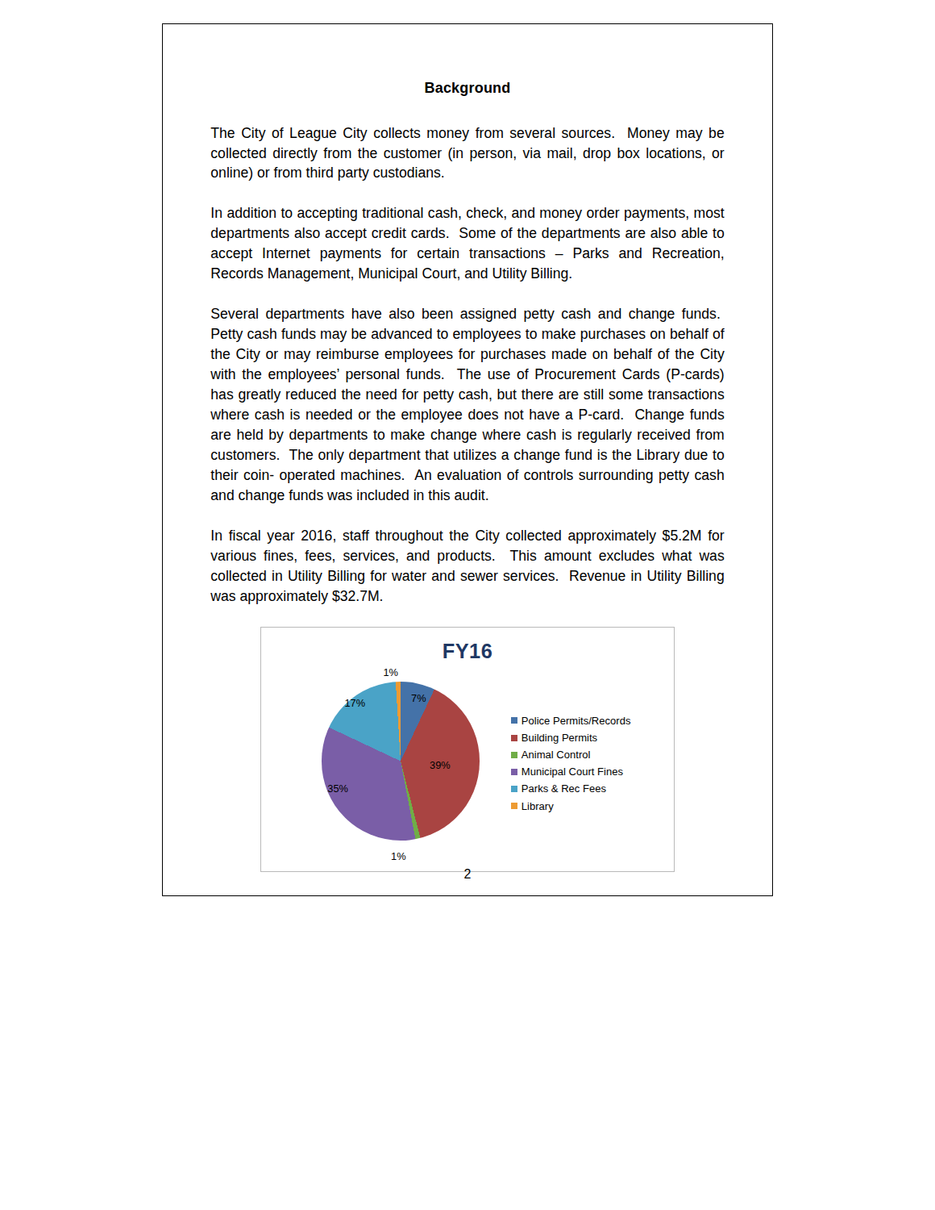Background
The City of League City collects money from several sources. Money may be collected directly from the customer (in person, via mail, drop box locations, or online) or from third party custodians.
In addition to accepting traditional cash, check, and money order payments, most departments also accept credit cards. Some of the departments are also able to accept Internet payments for certain transactions – Parks and Recreation, Records Management, Municipal Court, and Utility Billing.
Several departments have also been assigned petty cash and change funds. Petty cash funds may be advanced to employees to make purchases on behalf of the City or may reimburse employees for purchases made on behalf of the City with the employees’ personal funds. The use of Procurement Cards (P-cards) has greatly reduced the need for petty cash, but there are still some transactions where cash is needed or the employee does not have a P-card. Change funds are held by departments to make change where cash is regularly received from customers. The only department that utilizes a change fund is the Library due to their coin- operated machines. An evaluation of controls surrounding petty cash and change funds was included in this audit.
In fiscal year 2016, staff throughout the City collected approximately $5.2M for various fines, fees, services, and products. This amount excludes what was collected in Utility Billing for water and sewer services. Revenue in Utility Billing was approximately $32.7M.
FY16
1% 7% 39% 1% 35% 17%
Police Permits/Records
Building Permits
Animal Control
Municipal Court Fines
Parks & Rec Fees
Library
2